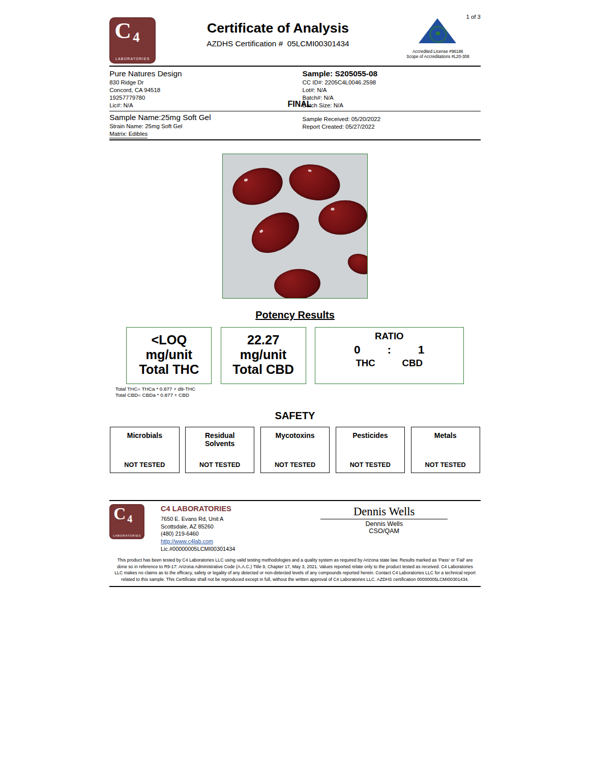1 of 3
C 4 LABORATORIES
Certificate of Analysis
AZDHS Certification # 05LCMI00301434
PJLA
Accredited License #96186
Scope of Accreditations #L20-308
Pure Natures Design
830 Ridge Dr
Concord, CA 94518
19257779780
Lic#: N/A
FINAL
Sample: S205055-08
CC ID#: 2205C4L0046.2598
Lot#: N/A
Batch#: N/A
Batch Size: N/A
Sample Name:25mg Soft Gel
Strain Name: 25mg Soft Gel
Matrix: Edibles
Sample Received: 05/20/2022
Report Created: 05/27/2022
Potency Results
<LOQ
mg/unit
Total THC
22.27
mg/unit
Total CBD
RATIO
0: 1
THC CBD
Total THC= THCa * 0.877 + d9-THC
Total CBD= CBDa * 0.877 + CBD
SAFETY
Microbials
NOT TESTED
Residual
Solvents
NOT TESTED
Mycotoxins
NOT TESTED
Pesticides
NOT TESTED
Metals
NOT TESTED
C 4 LABORATORIES
C4 LABORATORIES
7650 E. Evans Rd, Unit A
Scottsdale, AZ 85260
(480) 219-6460
http://www.c4lab.com
Lic.#00000005LCMI00301434
Dennis Wells
Dennis Wells
CSO/QAM
This product has been tested by C4 Laboratories LLC using valid testing methodologies and a quality system as required by Arizona state law. Results marked as 'Pass' or 'Fail' are done so in reference to R9-17: Arizona Administrative Code (A.A.C.) Title 9, Chapter 17, May 3, 2021. Values reported relate only to the product tested as received. C4 Laboratories LLC makes no claims as to the efficacy, safety or legality of any detected or non-detected levels of any compounds reported herein. Contact C4 Laboratories LLC for a technical report related to this sample. This Certificate shall not be reproduced except in full, without the written approval of C4 Laboratories LLC. AZDHS certification 00000005LCMI00301434.